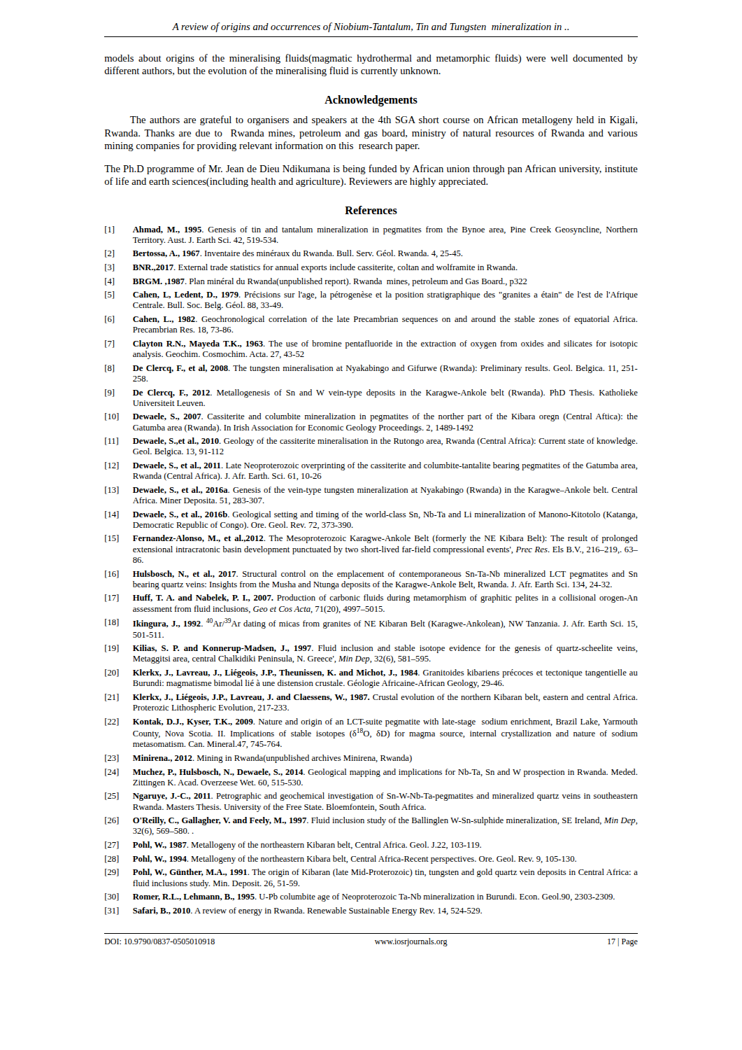A review of origins and occurrences of Niobium-Tantalum, Tin and Tungsten mineralization in ..
models about origins of the mineralising fluids(magmatic hydrothermal and metamorphic fluids) were well documented by different authors, but the evolution of the mineralising fluid is currently unknown.
Acknowledgements
The authors are grateful to organisers and speakers at the 4th SGA short course on African metallogeny held in Kigali, Rwanda. Thanks are due to Rwanda mines, petroleum and gas board, ministry of natural resources of Rwanda and various mining companies for providing relevant information on this research paper.
The Ph.D programme of Mr. Jean de Dieu Ndikumana is being funded by African union through pan African university, institute of life and earth sciences(including health and agriculture). Reviewers are highly appreciated.
References
Ahmad, M., 1995. Genesis of tin and tantalum mineralization in pegmatites from the Bynoe area, Pine Creek Geosyncline, Northern Territory. Aust. J. Earth Sci. 42, 519-534.
Bertossa, A., 1967. Inventaire des minéraux du Rwanda. Bull. Serv. Géol. Rwanda. 4, 25-45.
BNR.,2017. External trade statistics for annual exports include cassiterite, coltan and wolframite in Rwanda.
BRGM. ,1987. Plan minéral du Rwanda(unpublished report). Rwanda mines, petroleum and Gas Board., p322
Cahen, L, Ledent, D., 1979. Précisions sur l'age, la pétrogenèse et la position stratigraphique des "granites a étain" de l'est de l'Afrique Centrale. Bull. Soc. Belg. Géol. 88, 33-49.
Cahen, L., 1982. Geochronological correlation of the late Precambrian sequences on and around the stable zones of equatorial Africa. Precambrian Res. 18, 73-86.
Clayton R.N., Mayeda T.K., 1963. The use of bromine pentafluoride in the extraction of oxygen from oxides and silicates for isotopic analysis. Geochim. Cosmochim. Acta. 27, 43-52
De Clercq, F., et al, 2008. The tungsten mineralisation at Nyakabingo and Gifurwe (Rwanda): Preliminary results. Geol. Belgica. 11, 251-258.
De Clercq, F., 2012. Metallogenesis of Sn and W vein-type deposits in the Karagwe-Ankole belt (Rwanda). PhD Thesis. Katholieke Universiteit Leuven.
Dewaele, S., 2007. Cassiterite and columbite mineralization in pegmatites of the norther part of the Kibara oregn (Central Aftica): the Gatumba area (Rwanda). In Irish Association for Economic Geology Proceedings. 2, 1489-1492
Dewaele, S.,et al., 2010. Geology of the cassiterite mineralisation in the Rutongo area, Rwanda (Central Africa): Current state of knowledge. Geol. Belgica. 13, 91-112
Dewaele, S., et al., 2011. Late Neoproterozoic overprinting of the cassiterite and columbite-tantalite bearing pegmatites of the Gatumba area, Rwanda (Central Africa). J. Afr. Earth. Sci. 61, 10-26
Dewaele, S., et al., 2016a. Genesis of the vein-type tungsten mineralization at Nyakabingo (Rwanda) in the Karagwe–Ankole belt. Central Africa. Miner Deposita. 51, 283-307.
Dewaele, S., et al., 2016b. Geological setting and timing of the world-class Sn, Nb-Ta and Li mineralization of Manono-Kitotolo (Katanga, Democratic Republic of Congo). Ore. Geol. Rev. 72, 373-390.
Fernandez-Alonso, M., et al.,2012. The Mesoproterozoic Karagwe-Ankole Belt (formerly the NE Kibara Belt): The result of prolonged extensional intracratonic basin development punctuated by two short-lived far-field compressional events', Prec Res. Els B.V., 216–219,. 63–86.
Hulsbosch, N., et al., 2017. Structural control on the emplacement of contemporaneous Sn-Ta-Nb mineralized LCT pegmatites and Sn bearing quartz veins: Insights from the Musha and Ntunga deposits of the Karagwe-Ankole Belt, Rwanda. J. Afr. Earth Sci. 134, 24-32.
Huff, T. A. and Nabelek, P. I., 2007. Production of carbonic fluids during metamorphism of graphitic pelites in a collisional orogen-An assessment from fluid inclusions, Geo et Cos Acta, 71(20), 4997–5015.
Ikingura, J., 1992. 40Ar/39Ar dating of micas from granites of NE Kibaran Belt (Karagwe-Ankolean), NW Tanzania. J. Afr. Earth Sci. 15, 501-511.
Kilias, S. P. and Konnerup-Madsen, J., 1997. Fluid inclusion and stable isotope evidence for the genesis of quartz-scheelite veins, Metaggitsi area, central Chalkidiki Peninsula, N. Greece', Min Dep, 32(6), 581–595.
Klerkx, J., Lavreau, J., Liégeois, J.P., Theunissen, K. and Michot, J., 1984. Granitoides kibariens précoces et tectonique tangentielle au Burundi: magmatisme bimodal lié à une distension crustale. Géologie Africaine-African Geology, 29-46.
Klerkx, J., Liégeois, J.P., Lavreau, J. and Claessens, W., 1987. Crustal evolution of the northern Kibaran belt, eastern and central Africa. Proterozic Lithospheric Evolution, 217-233.
Kontak, D.J., Kyser, T.K., 2009. Nature and origin of an LCT-suite pegmatite with late-stage sodium enrichment, Brazil Lake, Yarmouth County, Nova Scotia. II. Implications of stable isotopes (δ18O, δD) for magma source, internal crystallization and nature of sodium metasomatism. Can. Mineral.47, 745-764.
Minirena., 2012. Mining in Rwanda(unpublished archives Minirena, Rwanda)
Muchez, P., Hulsbosch, N., Dewaele, S., 2014. Geological mapping and implications for Nb-Ta, Sn and W prospection in Rwanda. Meded. Zittingen K. Acad. Overzeese Wet. 60, 515-530.
Ngaruye, J.-C., 2011. Petrographic and geochemical investigation of Sn-W-Nb-Ta-pegmatites and mineralized quartz veins in southeastern Rwanda. Masters Thesis. University of the Free State. Bloemfontein, South Africa.
O'Reilly, C., Gallagher, V. and Feely, M., 1997. Fluid inclusion study of the Ballinglen W-Sn-sulphide mineralization, SE Ireland, Min Dep, 32(6), 569–580. .
Pohl, W., 1987. Metallogeny of the northeastern Kibaran belt, Central Africa. Geol. J.22, 103-119.
Pohl, W., 1994. Metallogeny of the northeastern Kibara belt, Central Africa-Recent perspectives. Ore. Geol. Rev. 9, 105-130.
Pohl, W., Günther, M.A., 1991. The origin of Kibaran (late Mid-Proterozoic) tin, tungsten and gold quartz vein deposits in Central Africa: a fluid inclusions study. Min. Deposit. 26, 51-59.
Romer, R.L., Lehmann, B., 1995. U-Pb columbite age of Neoproterozoic Ta-Nb mineralization in Burundi. Econ. Geol.90, 2303-2309.
Safari, B., 2010. A review of energy in Rwanda. Renewable Sustainable Energy Rev. 14, 524-529.
DOI: 10.9790/0837-0505010918 www.iosrjournals.org 17 | Page